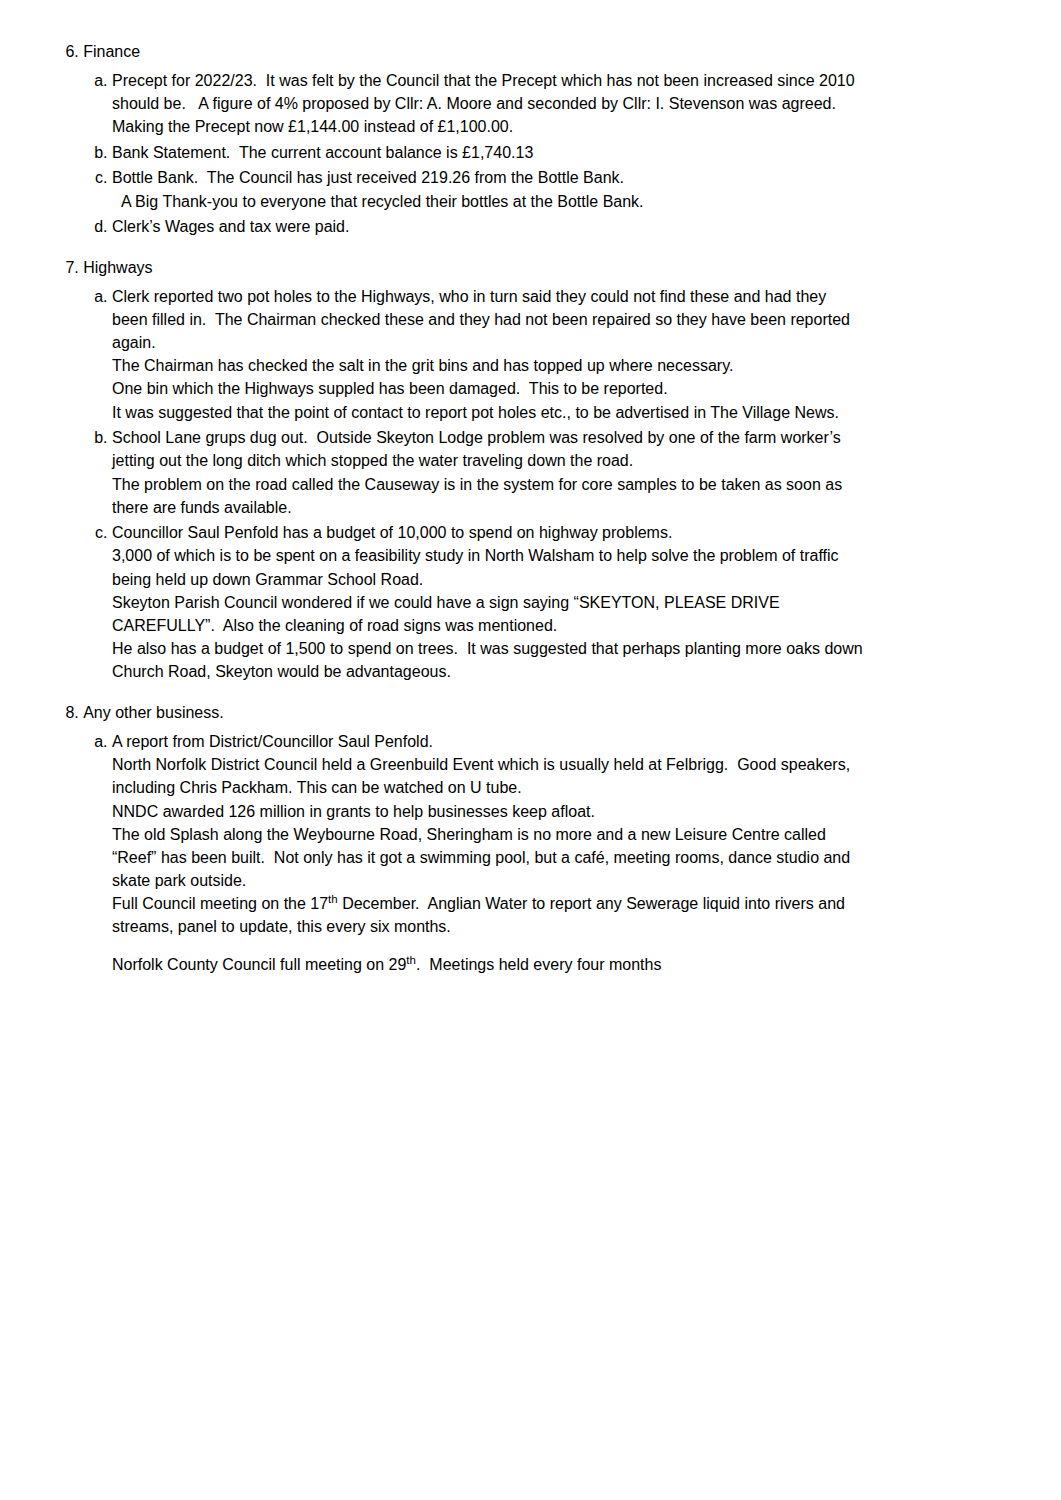Finance
Precept for 2022/23. It was felt by the Council that the Precept which has not been increased since 2010 should be. A figure of 4% proposed by Cllr: A. Moore and seconded by Cllr: I. Stevenson was agreed. Making the Precept now £1,144.00 instead of £1,100.00.
Bank Statement. The current account balance is £1,740.13
Bottle Bank. The Council has just received 219.26 from the Bottle Bank.
A Big Thank-you to everyone that recycled their bottles at the Bottle Bank.
Clerk’s Wages and tax were paid.
Highways
Clerk reported two pot holes to the Highways, who in turn said they could not find these and had they been filled in. The Chairman checked these and they had not been repaired so they have been reported again.
The Chairman has checked the salt in the grit bins and has topped up where necessary.
One bin which the Highways suppled has been damaged. This to be reported.
It was suggested that the point of contact to report pot holes etc., to be advertised in The Village News.
School Lane grups dug out. Outside Skeyton Lodge problem was resolved by one of the farm worker’s jetting out the long ditch which stopped the water traveling down the road.
The problem on the road called the Causeway is in the system for core samples to be taken as soon as there are funds available.
Councillor Saul Penfold has a budget of 10,000 to spend on highway problems.
3,000 of which is to be spent on a feasibility study in North Walsham to help solve the problem of traffic being held up down Grammar School Road.
Skeyton Parish Council wondered if we could have a sign saying “SKEYTON, PLEASE DRIVE CAREFULLY”. Also the cleaning of road signs was mentioned.
He also has a budget of 1,500 to spend on trees. It was suggested that perhaps planting more oaks down Church Road, Skeyton would be advantageous.
Any other business.
A report from District/Councillor Saul Penfold.
North Norfolk District Council held a Greenbuild Event which is usually held at Felbrigg. Good speakers, including Chris Packham. This can be watched on U tube.
NNDC awarded 126 million in grants to help businesses keep afloat.
The old Splash along the Weybourne Road, Sheringham is no more and a new Leisure Centre called “Reef” has been built. Not only has it got a swimming pool, but a café, meeting rooms, dance studio and skate park outside.
Full Council meeting on the 17th December. Anglian Water to report any Sewerage liquid into rivers and streams, panel to update, this every six months.
Norfolk County Council full meeting on 29th. Meetings held every four months